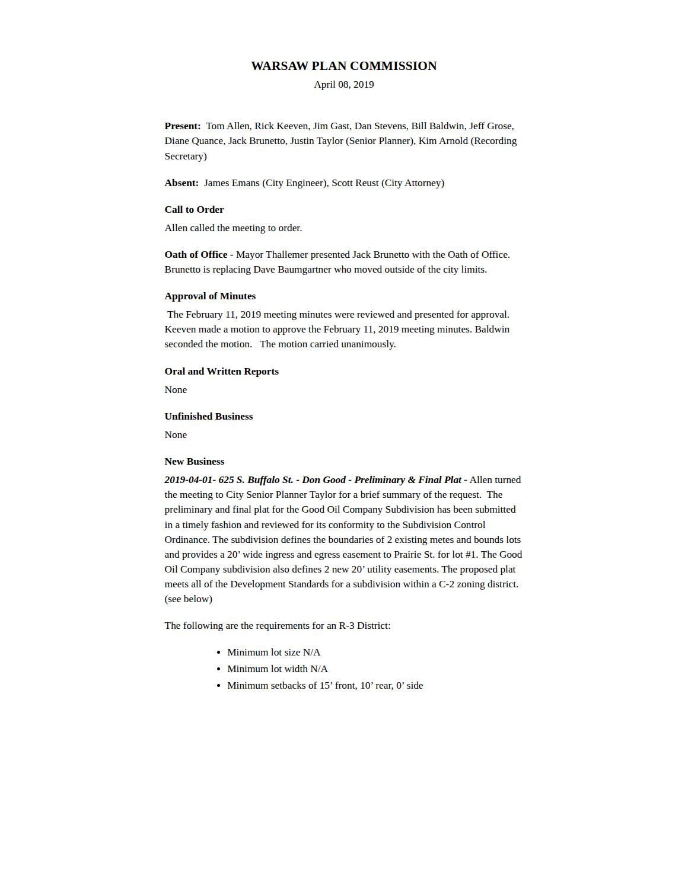WARSAW PLAN COMMISSION
April 08, 2019
Present: Tom Allen, Rick Keeven, Jim Gast, Dan Stevens, Bill Baldwin, Jeff Grose, Diane Quance, Jack Brunetto, Justin Taylor (Senior Planner), Kim Arnold (Recording Secretary)
Absent: James Emans (City Engineer), Scott Reust (City Attorney)
Call to Order
Allen called the meeting to order.
Oath of Office - Mayor Thallemer presented Jack Brunetto with the Oath of Office. Brunetto is replacing Dave Baumgartner who moved outside of the city limits.
Approval of Minutes
The February 11, 2019 meeting minutes were reviewed and presented for approval. Keeven made a motion to approve the February 11, 2019 meeting minutes. Baldwin seconded the motion. The motion carried unanimously.
Oral and Written Reports
None
Unfinished Business
None
New Business
2019-04-01- 625 S. Buffalo St. - Don Good - Preliminary & Final Plat - Allen turned the meeting to City Senior Planner Taylor for a brief summary of the request. The preliminary and final plat for the Good Oil Company Subdivision has been submitted in a timely fashion and reviewed for its conformity to the Subdivision Control Ordinance. The subdivision defines the boundaries of 2 existing metes and bounds lots and provides a 20’ wide ingress and egress easement to Prairie St. for lot #1. The Good Oil Company subdivision also defines 2 new 20’ utility easements. The proposed plat meets all of the Development Standards for a subdivision within a C-2 zoning district. (see below)
The following are the requirements for an R-3 District:
Minimum lot size N/A
Minimum lot width N/A
Minimum setbacks of 15’ front, 10’ rear, 0’ side